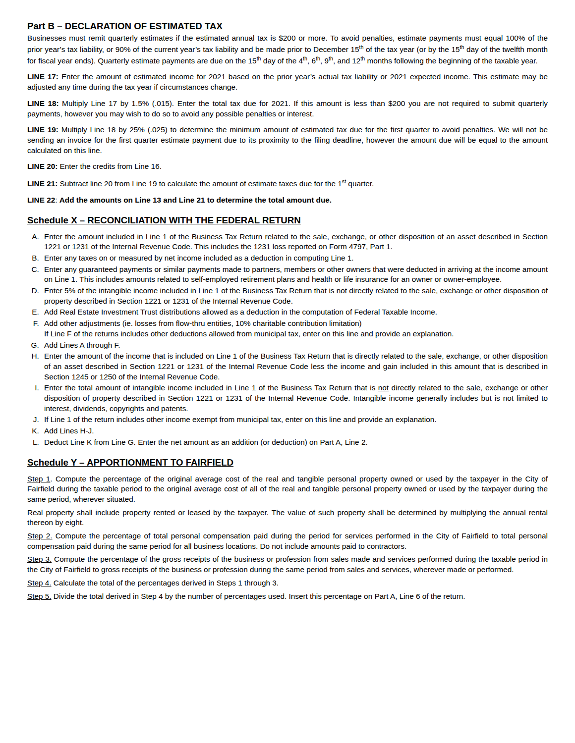Part B – DECLARATION OF ESTIMATED TAX
Businesses must remit quarterly estimates if the estimated annual tax is $200 or more. To avoid penalties, estimate payments must equal 100% of the prior year’s tax liability, or 90% of the current year’s tax liability and be made prior to December 15th of the tax year (or by the 15th day of the twelfth month for fiscal year ends). Quarterly estimate payments are due on the 15th day of the 4th, 6th, 9th, and 12th months following the beginning of the taxable year.
LINE 17: Enter the amount of estimated income for 2021 based on the prior year’s actual tax liability or 2021 expected income. This estimate may be adjusted any time during the tax year if circumstances change.
LINE 18: Multiply Line 17 by 1.5% (.015). Enter the total tax due for 2021. If this amount is less than $200 you are not required to submit quarterly payments, however you may wish to do so to avoid any possible penalties or interest.
LINE 19: Multiply Line 18 by 25% (.025) to determine the minimum amount of estimated tax due for the first quarter to avoid penalties. We will not be sending an invoice for the first quarter estimate payment due to its proximity to the filing deadline, however the amount due will be equal to the amount calculated on this line.
LINE 20: Enter the credits from Line 16.
LINE 21: Subtract line 20 from Line 19 to calculate the amount of estimate taxes due for the 1st quarter.
LINE 22: Add the amounts on Line 13 and Line 21 to determine the total amount due.
Schedule X – RECONCILIATION WITH THE FEDERAL RETURN
Enter the amount included in Line 1 of the Business Tax Return related to the sale, exchange, or other disposition of an asset described in Section 1221 or 1231 of the Internal Revenue Code. This includes the 1231 loss reported on Form 4797, Part 1.
Enter any taxes on or measured by net income included as a deduction in computing Line 1.
Enter any guaranteed payments or similar payments made to partners, members or other owners that were deducted in arriving at the income amount on Line 1. This includes amounts related to self-employed retirement plans and health or life insurance for an owner or owner-employee.
Enter 5% of the intangible income included in Line 1 of the Business Tax Return that is not directly related to the sale, exchange or other disposition of property described in Section 1221 or 1231 of the Internal Revenue Code.
Add Real Estate Investment Trust distributions allowed as a deduction in the computation of Federal Taxable Income.
Add other adjustments (ie. losses from flow-thru entities, 10% charitable contribution limitation)
If Line F of the returns includes other deductions allowed from municipal tax, enter on this line and provide an explanation.
Add Lines A through F.
Enter the amount of the income that is included on Line 1 of the Business Tax Return that is directly related to the sale, exchange, or other disposition of an asset described in Section 1221 or 1231 of the Internal Revenue Code less the income and gain included in this amount that is described in Section 1245 or 1250 of the Internal Revenue Code.
Enter the total amount of intangible income included in Line 1 of the Business Tax Return that is not directly related to the sale, exchange or other disposition of property described in Section 1221 or 1231 of the Internal Revenue Code. Intangible income generally includes but is not limited to interest, dividends, copyrights and patents.
If Line 1 of the return includes other income exempt from municipal tax, enter on this line and provide an explanation.
Add Lines H-J.
Deduct Line K from Line G. Enter the net amount as an addition (or deduction) on Part A, Line 2.
Schedule Y – APPORTIONMENT TO FAIRFIELD
Step 1. Compute the percentage of the original average cost of the real and tangible personal property owned or used by the taxpayer in the City of Fairfield during the taxable period to the original average cost of all of the real and tangible personal property owned or used by the taxpayer during the same period, wherever situated.
Real property shall include property rented or leased by the taxpayer. The value of such property shall be determined by multiplying the annual rental thereon by eight.
Step 2. Compute the percentage of total personal compensation paid during the period for services performed in the City of Fairfield to total personal compensation paid during the same period for all business locations. Do not include amounts paid to contractors.
Step 3. Compute the percentage of the gross receipts of the business or profession from sales made and services performed during the taxable period in the City of Fairfield to gross receipts of the business or profession during the same period from sales and services, wherever made or performed.
Step 4. Calculate the total of the percentages derived in Steps 1 through 3.
Step 5. Divide the total derived in Step 4 by the number of percentages used. Insert this percentage on Part A, Line 6 of the return.